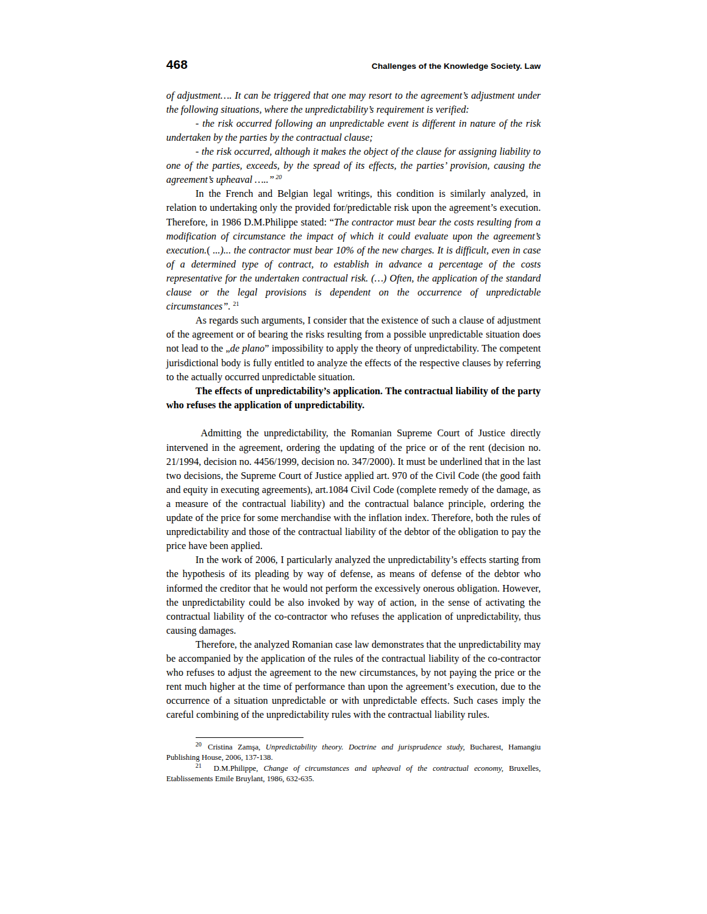468
Challenges of the Knowledge Society. Law
of adjustment…. It can be triggered that one may resort to the agreement’s adjustment under the following situations, where the unpredictability’s requirement is verified:
- the risk occurred following an unpredictable event is different in nature of the risk undertaken by the parties by the contractual clause;
- the risk occurred, although it makes the object of the clause for assigning liability to one of the parties, exceeds, by the spread of its effects, the parties’ provision, causing the agreement’s upheaval …..” 20
In the French and Belgian legal writings, this condition is similarly analyzed, in relation to undertaking only the provided for/predictable risk upon the agreement’s execution. Therefore, in 1986 D.M.Philippe stated: “The contractor must bear the costs resulting from a modification of circumstance the impact of which it could evaluate upon the agreement’s execution.( ...)... the contractor must bear 10% of the new charges. It is difficult, even in case of a determined type of contract, to establish in advance a percentage of the costs representative for the undertaken contractual risk. (…) Often, the application of the standard clause or the legal provisions is dependent on the occurrence of unpredictable circumstances”. 21
As regards such arguments, I consider that the existence of such a clause of adjustment of the agreement or of bearing the risks resulting from a possible unpredictable situation does not lead to the „de plano” impossibility to apply the theory of unpredictability. The competent jurisdictional body is fully entitled to analyze the effects of the respective clauses by referring to the actually occurred unpredictable situation.
The effects of unpredictability’s application. The contractual liability of the party who refuses the application of unpredictability.
Admitting the unpredictability, the Romanian Supreme Court of Justice directly intervened in the agreement, ordering the updating of the price or of the rent (decision no. 21/1994, decision no. 4456/1999, decision no. 347/2000). It must be underlined that in the last two decisions, the Supreme Court of Justice applied art. 970 of the Civil Code (the good faith and equity in executing agreements), art.1084 Civil Code (complete remedy of the damage, as a measure of the contractual liability) and the contractual balance principle, ordering the update of the price for some merchandise with the inflation index. Therefore, both the rules of unpredictability and those of the contractual liability of the debtor of the obligation to pay the price have been applied.
In the work of 2006, I particularly analyzed the unpredictability’s effects starting from the hypothesis of its pleading by way of defense, as means of defense of the debtor who informed the creditor that he would not perform the excessively onerous obligation. However, the unpredictability could be also invoked by way of action, in the sense of activating the contractual liability of the co-contractor who refuses the application of unpredictability, thus causing damages.
Therefore, the analyzed Romanian case law demonstrates that the unpredictability may be accompanied by the application of the rules of the contractual liability of the co-contractor who refuses to adjust the agreement to the new circumstances, by not paying the price or the rent much higher at the time of performance than upon the agreement’s execution, due to the occurrence of a situation unpredictable or with unpredictable effects. Such cases imply the careful combining of the unpredictability rules with the contractual liability rules.
20 Cristina Zamşa, Unpredictability theory. Doctrine and jurisprudence study, Bucharest, Hamangiu Publishing House, 2006, 137-138.
21 D.M.Philippe, Change of circumstances and upheaval of the contractual economy, Bruxelles, Etablissements Emile Bruylant, 1986, 632-635.